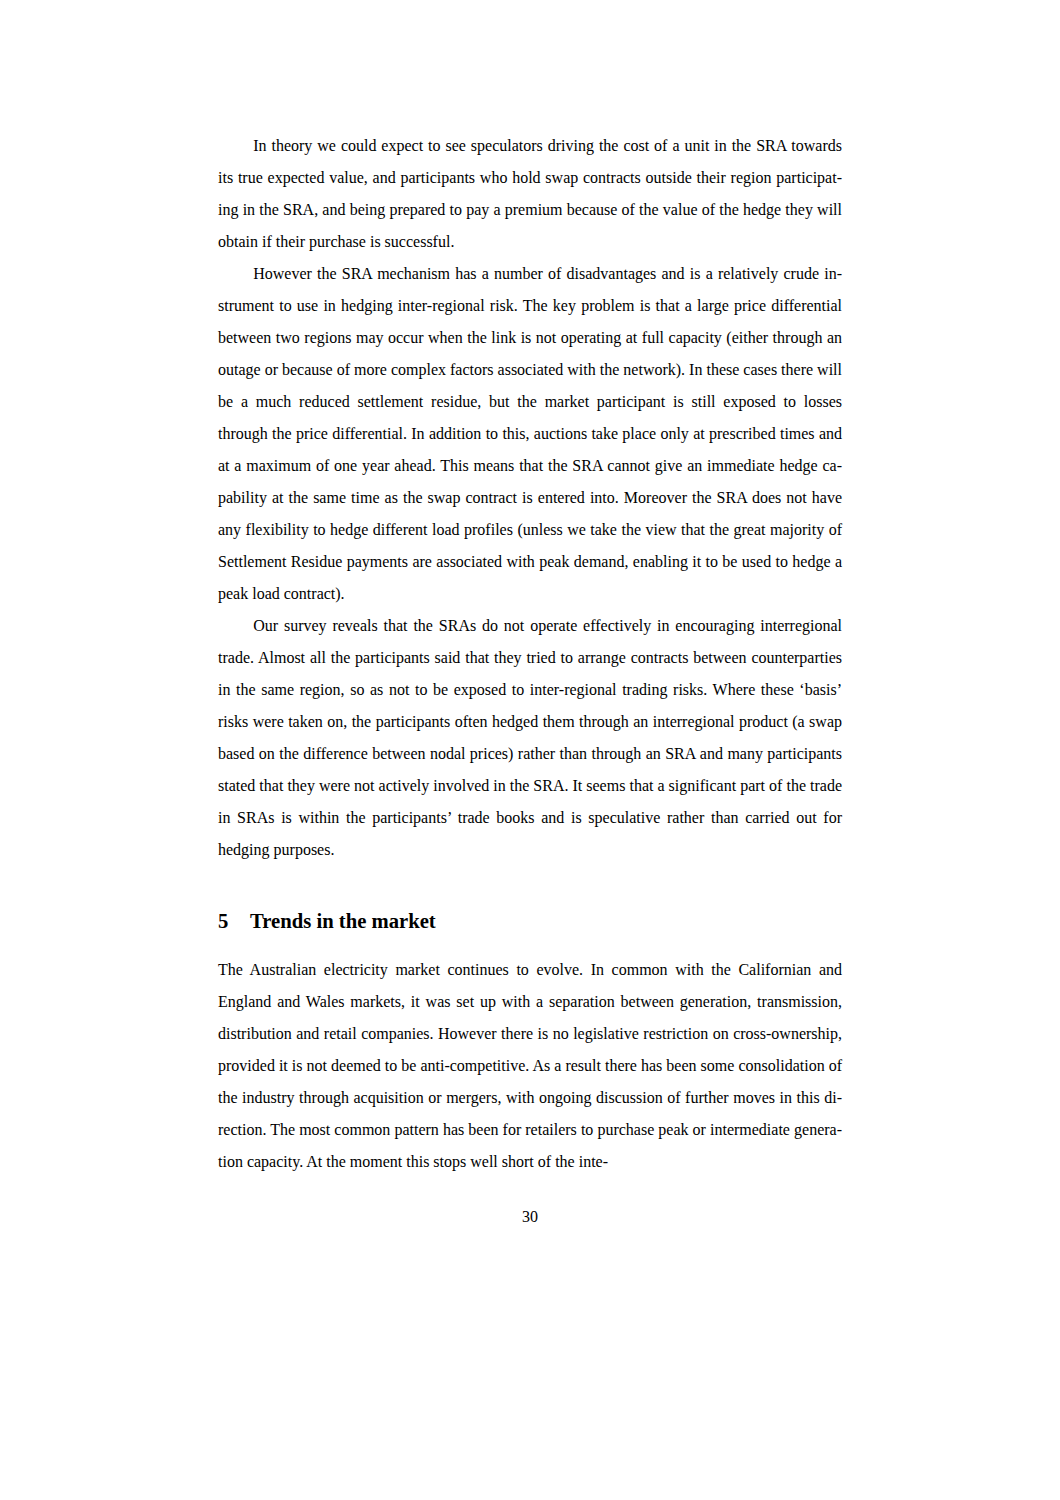In theory we could expect to see speculators driving the cost of a unit in the SRA towards its true expected value, and participants who hold swap contracts outside their region participating in the SRA, and being prepared to pay a premium because of the value of the hedge they will obtain if their purchase is successful.
However the SRA mechanism has a number of disadvantages and is a relatively crude instrument to use in hedging inter-regional risk. The key problem is that a large price differential between two regions may occur when the link is not operating at full capacity (either through an outage or because of more complex factors associated with the network). In these cases there will be a much reduced settlement residue, but the market participant is still exposed to losses through the price differential. In addition to this, auctions take place only at prescribed times and at a maximum of one year ahead. This means that the SRA cannot give an immediate hedge capability at the same time as the swap contract is entered into. Moreover the SRA does not have any flexibility to hedge different load profiles (unless we take the view that the great majority of Settlement Residue payments are associated with peak demand, enabling it to be used to hedge a peak load contract).
Our survey reveals that the SRAs do not operate effectively in encouraging interregional trade. Almost all the participants said that they tried to arrange contracts between counterparties in the same region, so as not to be exposed to inter-regional trading risks. Where these ‘basis’ risks were taken on, the participants often hedged them through an interregional product (a swap based on the difference between nodal prices) rather than through an SRA and many participants stated that they were not actively involved in the SRA. It seems that a significant part of the trade in SRAs is within the participants’ trade books and is speculative rather than carried out for hedging purposes.
5 Trends in the market
The Australian electricity market continues to evolve. In common with the Californian and England and Wales markets, it was set up with a separation between generation, transmission, distribution and retail companies. However there is no legislative restriction on cross-ownership, provided it is not deemed to be anti-competitive. As a result there has been some consolidation of the industry through acquisition or mergers, with ongoing discussion of further moves in this direction. The most common pattern has been for retailers to purchase peak or intermediate generation capacity. At the moment this stops well short of the inte-
30